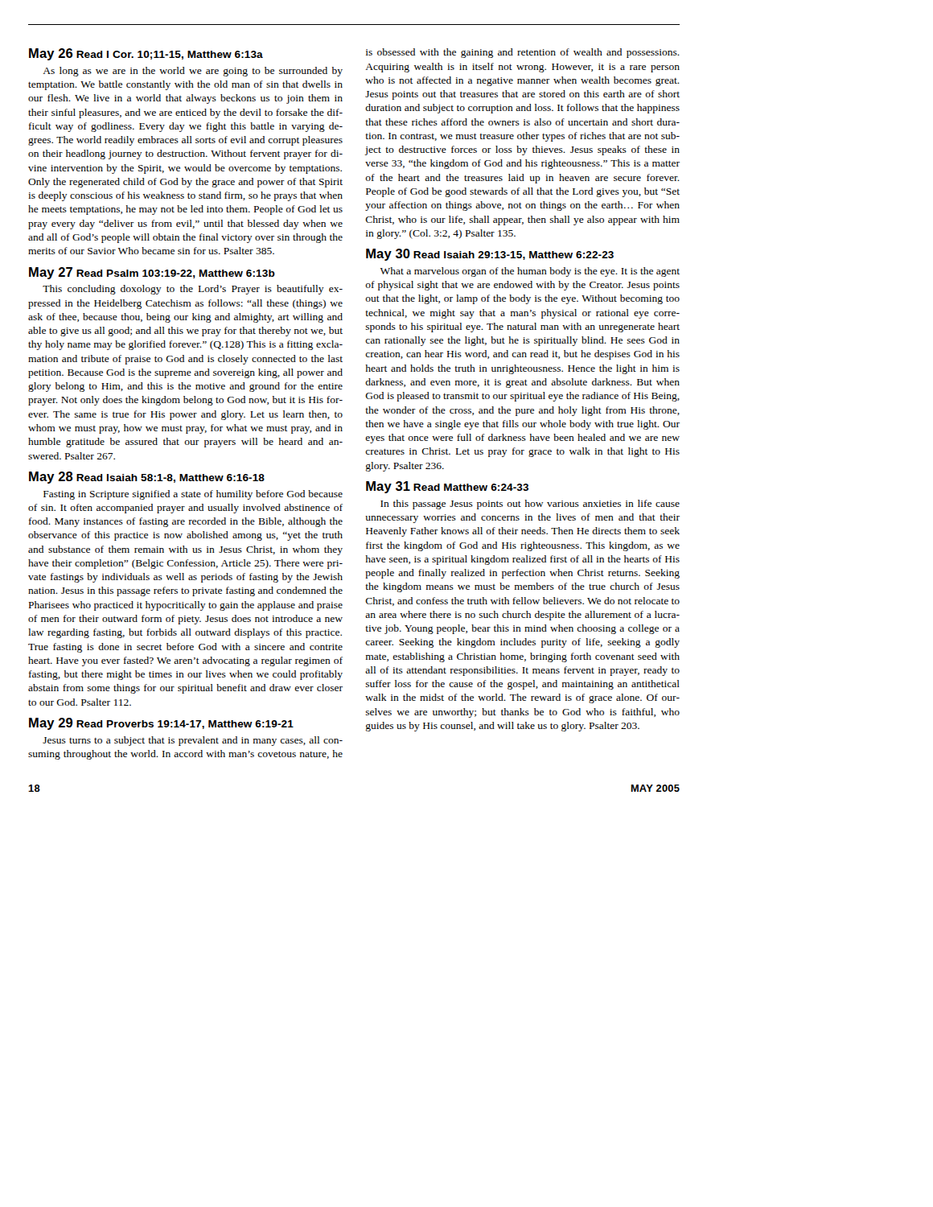May 26 Read I Cor. 10;11-15, Matthew 6:13a
As long as we are in the world we are going to be surrounded by temptation. We battle constantly with the old man of sin that dwells in our flesh. We live in a world that always beckons us to join them in their sinful pleasures, and we are enticed by the devil to forsake the difficult way of godliness. Every day we fight this battle in varying degrees. The world readily embraces all sorts of evil and corrupt pleasures on their headlong journey to destruction. Without fervent prayer for divine intervention by the Spirit, we would be overcome by temptations. Only the regenerated child of God by the grace and power of that Spirit is deeply conscious of his weakness to stand firm, so he prays that when he meets temptations, he may not be led into them. People of God let us pray every day “deliver us from evil,” until that blessed day when we and all of God’s people will obtain the final victory over sin through the merits of our Savior Who became sin for us. Psalter 385.
May 27 Read Psalm 103:19-22, Matthew 6:13b
This concluding doxology to the Lord’s Prayer is beautifully expressed in the Heidelberg Catechism as follows: “all these (things) we ask of thee, because thou, being our king and almighty, art willing and able to give us all good; and all this we pray for that thereby not we, but thy holy name may be glorified forever.” (Q.128) This is a fitting exclamation and tribute of praise to God and is closely connected to the last petition. Because God is the supreme and sovereign king, all power and glory belong to Him, and this is the motive and ground for the entire prayer. Not only does the kingdom belong to God now, but it is His forever. The same is true for His power and glory. Let us learn then, to whom we must pray, how we must pray, for what we must pray, and in humble gratitude be assured that our prayers will be heard and answered. Psalter 267.
May 28 Read Isaiah 58:1-8, Matthew 6:16-18
Fasting in Scripture signified a state of humility before God because of sin. It often accompanied prayer and usually involved abstinence of food. Many instances of fasting are recorded in the Bible, although the observance of this practice is now abolished among us, “yet the truth and substance of them remain with us in Jesus Christ, in whom they have their completion” (Belgic Confession, Article 25). There were private fastings by individuals as well as periods of fasting by the Jewish nation. Jesus in this passage refers to private fasting and condemned the Pharisees who practiced it hypocritically to gain the applause and praise of men for their outward form of piety. Jesus does not introduce a new law regarding fasting, but forbids all outward displays of this practice. True fasting is done in secret before God with a sincere and contrite heart. Have you ever fasted? We aren’t advocating a regular regimen of fasting, but there might be times in our lives when we could profitably abstain from some things for our spiritual benefit and draw ever closer to our God. Psalter 112.
May 29 Read Proverbs 19:14-17, Matthew 6:19-21
Jesus turns to a subject that is prevalent and in many cases, all consuming throughout the world. In accord with man’s covetous nature, he is obsessed with the gaining and retention of wealth and possessions. Acquiring wealth is in itself not wrong. However, it is a rare person who is not affected in a negative manner when wealth becomes great. Jesus points out that treasures that are stored on this earth are of short duration and subject to corruption and loss. It follows that the happiness that these riches afford the owners is also of uncertain and short duration. In contrast, we must treasure other types of riches that are not subject to destructive forces or loss by thieves. Jesus speaks of these in verse 33, “the kingdom of God and his righteousness.” This is a matter of the heart and the treasures laid up in heaven are secure forever. People of God be good stewards of all that the Lord gives you, but “Set your affection on things above, not on things on the earth… For when Christ, who is our life, shall appear, then shall ye also appear with him in glory.” (Col. 3:2, 4) Psalter 135.
May 30 Read Isaiah 29:13-15, Matthew 6:22-23
What a marvelous organ of the human body is the eye. It is the agent of physical sight that we are endowed with by the Creator. Jesus points out that the light, or lamp of the body is the eye. Without becoming too technical, we might say that a man’s physical or rational eye corresponds to his spiritual eye. The natural man with an unregenerate heart can rationally see the light, but he is spiritually blind. He sees God in creation, can hear His word, and can read it, but he despises God in his heart and holds the truth in unrighteousness. Hence the light in him is darkness, and even more, it is great and absolute darkness. But when God is pleased to transmit to our spiritual eye the radiance of His Being, the wonder of the cross, and the pure and holy light from His throne, then we have a single eye that fills our whole body with true light. Our eyes that once were full of darkness have been healed and we are new creatures in Christ. Let us pray for grace to walk in that light to His glory. Psalter 236.
May 31 Read Matthew 6:24-33
In this passage Jesus points out how various anxieties in life cause unnecessary worries and concerns in the lives of men and that their Heavenly Father knows all of their needs. Then He directs them to seek first the kingdom of God and His righteousness. This kingdom, as we have seen, is a spiritual kingdom realized first of all in the hearts of His people and finally realized in perfection when Christ returns. Seeking the kingdom means we must be members of the true church of Jesus Christ, and confess the truth with fellow believers. We do not relocate to an area where there is no such church despite the allurement of a lucrative job. Young people, bear this in mind when choosing a college or a career. Seeking the kingdom includes purity of life, seeking a godly mate, establishing a Christian home, bringing forth covenant seed with all of its attendant responsibilities. It means fervent in prayer, ready to suffer loss for the cause of the gospel, and maintaining an antithetical walk in the midst of the world. The reward is of grace alone. Of ourselves we are unworthy; but thanks be to God who is faithful, who guides us by His counsel, and will take us to glory. Psalter 203.
18 MAY 2005